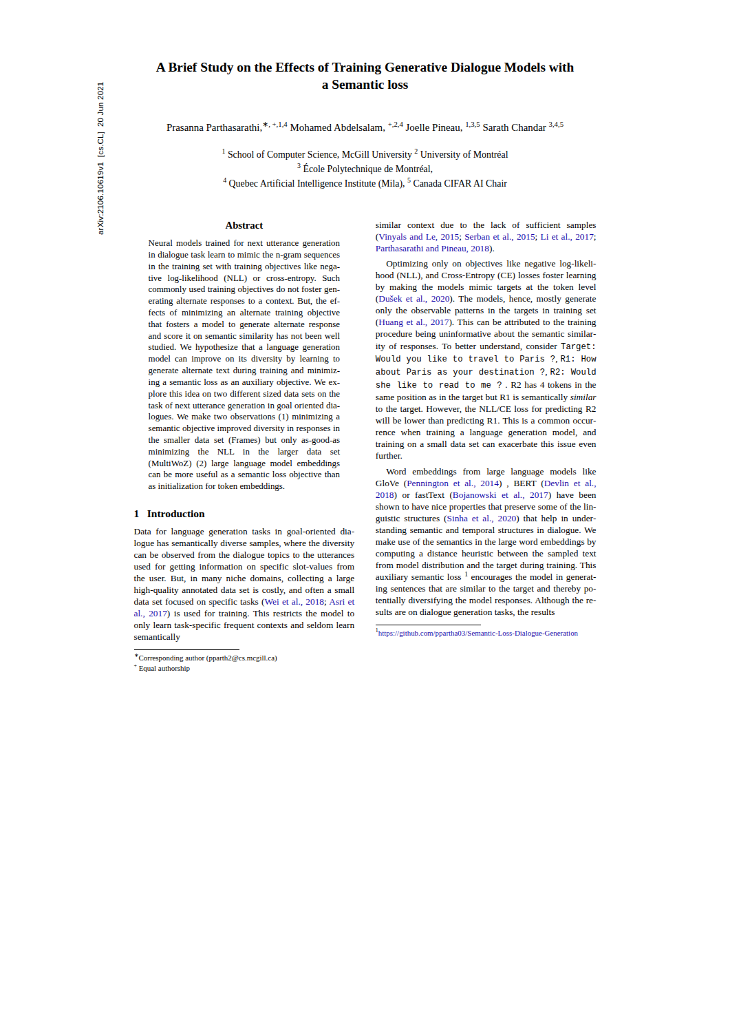arXiv:2106.10619v1 [cs.CL] 20 Jun 2021
A Brief Study on the Effects of Training Generative Dialogue Models with
a Semantic loss
Prasanna Parthasarathi,∗, +,1,4 Mohamed Abdelsalam, +,2,4 Joelle Pineau, 1,3,5 Sarath Chandar 3,4,5
1 School of Computer Science, McGill University 2 University of Montréal
3 École Polytechnique de Montréal,
4 Quebec Artificial Intelligence Institute (Mila), 5 Canada CIFAR AI Chair
Abstract
Neural models trained for next utterance generation in dialogue task learn to mimic the n-gram sequences in the training set with training objectives like negative log-likelihood (NLL) or cross-entropy. Such commonly used training objectives do not foster generating alternate responses to a context. But, the effects of minimizing an alternate training objective that fosters a model to generate alternate response and score it on semantic similarity has not been well studied. We hypothesize that a language generation model can improve on its diversity by learning to generate alternate text during training and minimizing a semantic loss as an auxiliary objective. We explore this idea on two different sized data sets on the task of next utterance generation in goal oriented dialogues. We make two observations (1) minimizing a semantic objective improved diversity in responses in the smaller data set (Frames) but only as-good-as minimizing the NLL in the larger data set (MultiWoZ) (2) large language model embeddings can be more useful as a semantic loss objective than as initialization for token embeddings.
1 Introduction
Data for language generation tasks in goal-oriented dialogue has semantically diverse samples, where the diversity can be observed from the dialogue topics to the utterances used for getting information on specific slot-values from the user. But, in many niche domains, collecting a large high-quality annotated data set is costly, and often a small data set focused on specific tasks (Wei et al., 2018; Asri et al., 2017) is used for training. This restricts the model to only learn task-specific frequent contexts and seldom learn semantically
∗Corresponding author (pparth2@cs.mcgill.ca)
+ Equal authorship
similar context due to the lack of sufficient samples (Vinyals and Le, 2015; Serban et al., 2015; Li et al., 2017; Parthasarathi and Pineau, 2018).
Optimizing only on objectives like negative log-likelihood (NLL), and Cross-Entropy (CE) losses foster learning by making the models mimic targets at the token level (Dušek et al., 2020). The models, hence, mostly generate only the observable patterns in the targets in training set (Huang et al., 2017). This can be attributed to the training procedure being uninformative about the semantic similarity of responses. To better understand, consider Target: Would you like to travel to Paris ?, R1: How about Paris as your destination ?, R2: Would she like to read to me ? . R2 has 4 tokens in the same position as in the target but R1 is semantically similar to the target. However, the NLL/CE loss for predicting R2 will be lower than predicting R1. This is a common occurrence when training a language generation model, and training on a small data set can exacerbate this issue even further.
Word embeddings from large language models like GloVe (Pennington et al., 2014) , BERT (Devlin et al., 2018) or fastText (Bojanowski et al., 2017) have been shown to have nice properties that preserve some of the linguistic structures (Sinha et al., 2020) that help in understanding semantic and temporal structures in dialogue. We make use of the semantics in the large word embeddings by computing a distance heuristic between the sampled text from model distribution and the target during training. This auxiliary semantic loss 1 encourages the model in generating sentences that are similar to the target and thereby potentially diversifying the model responses. Although the results are on dialogue generation tasks, the results
1https://github.com/ppartha03/Semantic-Loss-Dialogue-Generation